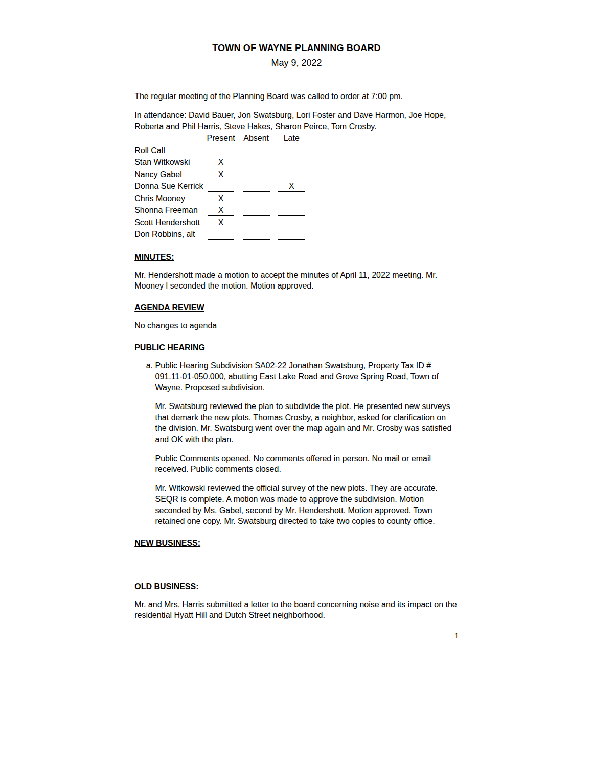TOWN OF WAYNE PLANNING BOARD
May 9, 2022
The regular meeting of the Planning Board was called to order at 7:00 pm.
In attendance: David Bauer, Jon Swatsburg, Lori Foster and Dave Harmon, Joe Hope,
Roberta and Phil Harris, Steve Hakes, Sharon Peirce, Tom Crosby.
| | Present | Absent | Late |
| Roll Call | | | |
| Stan Witkowski | X | | |
| Nancy Gabel | X | | |
| Donna Sue Kerrick | | | X |
| Chris Mooney | X | | |
| Shonna Freeman | X | | |
| Scott Hendershott | X | | |
| Don Robbins, alt | | | |
MINUTES:
Mr. Hendershott made a motion to accept the minutes of April 11, 2022 meeting. Mr. Mooney l seconded the motion. Motion approved.
AGENDA REVIEW
No changes to agenda
PUBLIC HEARING
Public Hearing Subdivision SA02-22 Jonathan Swatsburg, Property Tax ID # 091.11-01-050.000, abutting East Lake Road and Grove Spring Road, Town of Wayne. Proposed subdivision.
Mr. Swatsburg reviewed the plan to subdivide the plot. He presented new surveys that demark the new plots. Thomas Crosby, a neighbor, asked for clarification on the division. Mr. Swatsburg went over the map again and Mr. Crosby was satisfied and OK with the plan.
Public Comments opened. No comments offered in person. No mail or email received. Public comments closed.
Mr. Witkowski reviewed the official survey of the new plots. They are accurate. SEQR is complete. A motion was made to approve the subdivision. Motion seconded by Ms. Gabel, second by Mr. Hendershott. Motion approved. Town retained one copy. Mr. Swatsburg directed to take two copies to county office.
NEW BUSINESS:
OLD BUSINESS:
Mr. and Mrs. Harris submitted a letter to the board concerning noise and its impact on the residential Hyatt Hill and Dutch Street neighborhood.
1